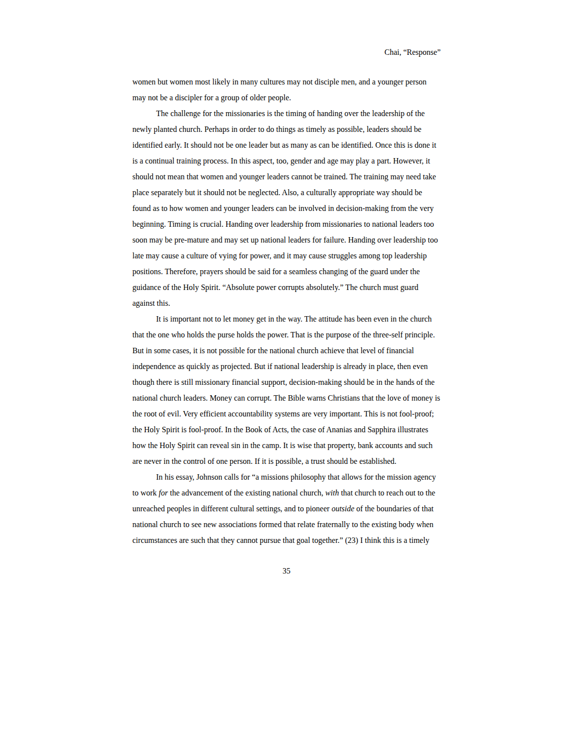Chai, “Response”
women but women most likely in many cultures may not disciple men, and a younger person may not be a discipler for a group of older people.
The challenge for the missionaries is the timing of handing over the leadership of the newly planted church. Perhaps in order to do things as timely as possible, leaders should be identified early. It should not be one leader but as many as can be identified. Once this is done it is a continual training process. In this aspect, too, gender and age may play a part. However, it should not mean that women and younger leaders cannot be trained. The training may need take place separately but it should not be neglected. Also, a culturally appropriate way should be found as to how women and younger leaders can be involved in decision-making from the very beginning. Timing is crucial. Handing over leadership from missionaries to national leaders too soon may be pre-mature and may set up national leaders for failure. Handing over leadership too late may cause a culture of vying for power, and it may cause struggles among top leadership positions. Therefore, prayers should be said for a seamless changing of the guard under the guidance of the Holy Spirit. “Absolute power corrupts absolutely.” The church must guard against this.
It is important not to let money get in the way. The attitude has been even in the church that the one who holds the purse holds the power. That is the purpose of the three-self principle. But in some cases, it is not possible for the national church achieve that level of financial independence as quickly as projected. But if national leadership is already in place, then even though there is still missionary financial support, decision-making should be in the hands of the national church leaders. Money can corrupt. The Bible warns Christians that the love of money is the root of evil. Very efficient accountability systems are very important. This is not fool-proof; the Holy Spirit is fool-proof. In the Book of Acts, the case of Ananias and Sapphira illustrates how the Holy Spirit can reveal sin in the camp. It is wise that property, bank accounts and such are never in the control of one person. If it is possible, a trust should be established.
In his essay, Johnson calls for “a missions philosophy that allows for the mission agency to work for the advancement of the existing national church, with that church to reach out to the unreached peoples in different cultural settings, and to pioneer outside of the boundaries of that national church to see new associations formed that relate fraternally to the existing body when circumstances are such that they cannot pursue that goal together.” (23) I think this is a timely
35